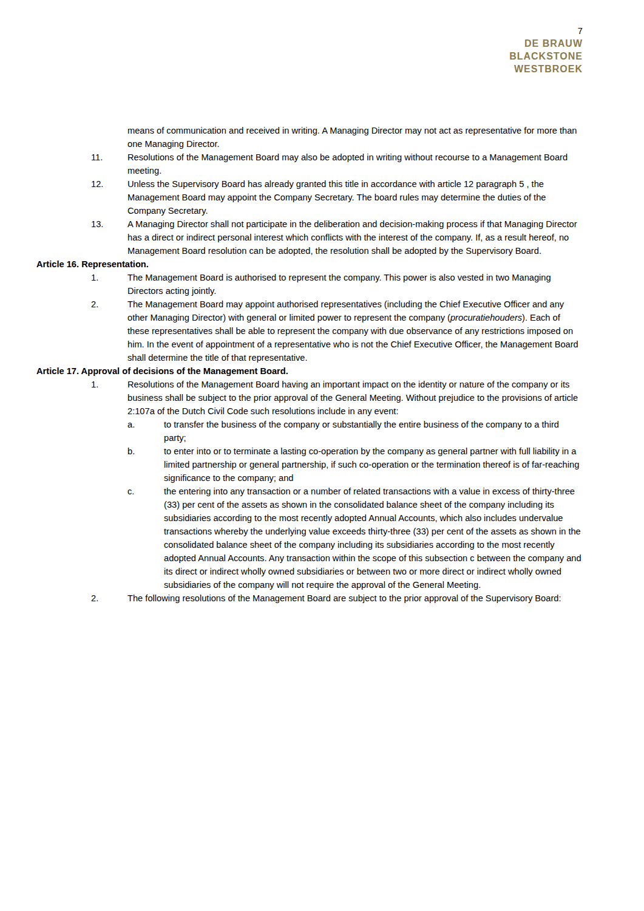7
DE BRAUW BLACKSTONE WESTBROEK
means of communication and received in writing. A Managing Director may not act as representative for more than one Managing Director.
11. Resolutions of the Management Board may also be adopted in writing without recourse to a Management Board meeting.
12. Unless the Supervisory Board has already granted this title in accordance with article 12 paragraph 5 , the Management Board may appoint the Company Secretary. The board rules may determine the duties of the Company Secretary.
13. A Managing Director shall not participate in the deliberation and decision-making process if that Managing Director has a direct or indirect personal interest which conflicts with the interest of the company. If, as a result hereof, no Management Board resolution can be adopted, the resolution shall be adopted by the Supervisory Board.
Article 16. Representation.
1. The Management Board is authorised to represent the company. This power is also vested in two Managing Directors acting jointly.
2. The Management Board may appoint authorised representatives (including the Chief Executive Officer and any other Managing Director) with general or limited power to represent the company (procuratiehouders). Each of these representatives shall be able to represent the company with due observance of any restrictions imposed on him. In the event of appointment of a representative who is not the Chief Executive Officer, the Management Board shall determine the title of that representative.
Article 17. Approval of decisions of the Management Board.
1. Resolutions of the Management Board having an important impact on the identity or nature of the company or its business shall be subject to the prior approval of the General Meeting. Without prejudice to the provisions of article 2:107a of the Dutch Civil Code such resolutions include in any event:
a. to transfer the business of the company or substantially the entire business of the company to a third party;
b. to enter into or to terminate a lasting co-operation by the company as general partner with full liability in a limited partnership or general partnership, if such co-operation or the termination thereof is of far-reaching significance to the company; and
c. the entering into any transaction or a number of related transactions with a value in excess of thirty-three (33) per cent of the assets as shown in the consolidated balance sheet of the company including its subsidiaries according to the most recently adopted Annual Accounts, which also includes undervalue transactions whereby the underlying value exceeds thirty-three (33) per cent of the assets as shown in the consolidated balance sheet of the company including its subsidiaries according to the most recently adopted Annual Accounts. Any transaction within the scope of this subsection c between the company and its direct or indirect wholly owned subsidiaries or between two or more direct or indirect wholly owned subsidiaries of the company will not require the approval of the General Meeting.
2. The following resolutions of the Management Board are subject to the prior approval of the Supervisory Board: